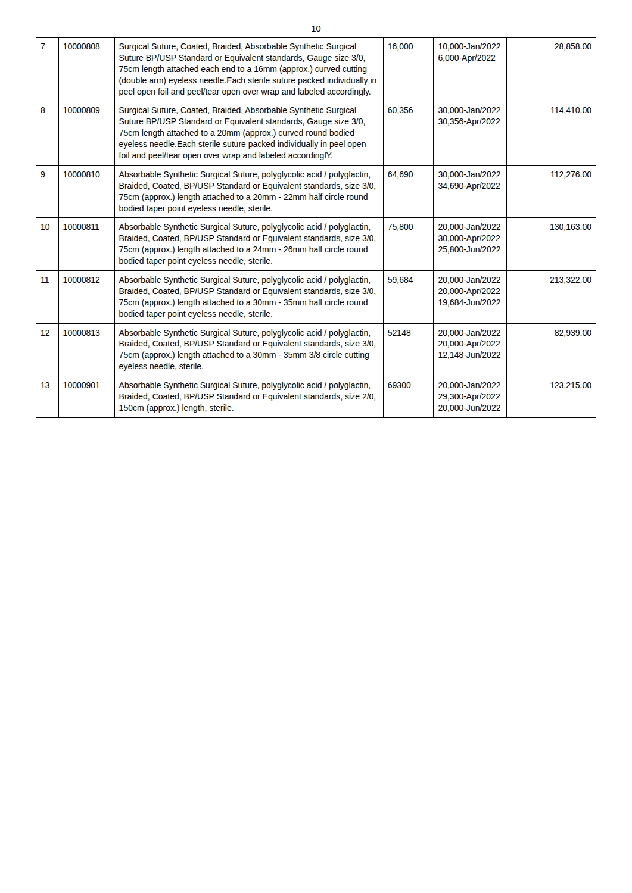10
| 7 | 10000808 | Surgical Suture, Coated, Braided, Absorbable Synthetic Surgical Suture BP/USP Standard or Equivalent standards, Gauge size 3/0, 75cm length attached each end to a 16mm (approx.) curved cutting (double arm) eyeless needle.Each sterile suture packed individually in peel open foil and peel/tear open over wrap and labeled accordingly. | 16,000 | 10,000-Jan/2022 6,000-Apr/2022 | 28,858.00 |
| 8 | 10000809 | Surgical Suture, Coated, Braided, Absorbable Synthetic Surgical Suture BP/USP Standard or Equivalent standards, Gauge size 3/0, 75cm length attached to a 20mm (approx.) curved round bodied eyeless needle.Each sterile suture packed individually in peel open foil and peel/tear open over wrap and labeled accordinglY. | 60,356 | 30,000-Jan/2022 30,356-Apr/2022 | 114,410.00 |
| 9 | 10000810 | Absorbable Synthetic Surgical Suture, polyglycolic acid / polyglactin, Braided, Coated, BP/USP Standard or Equivalent standards, size 3/0, 75cm (approx.) length attached to a 20mm - 22mm half circle round bodied taper point eyeless needle, sterile. | 64,690 | 30,000-Jan/2022 34,690-Apr/2022 | 112,276.00 |
| 10 | 10000811 | Absorbable Synthetic Surgical Suture, polyglycolic acid / polyglactin, Braided, Coated, BP/USP Standard or Equivalent standards, size 3/0, 75cm (approx.) length attached to a 24mm - 26mm half circle round bodied taper point eyeless needle, sterile. | 75,800 | 20,000-Jan/2022 30,000-Apr/2022 25,800-Jun/2022 | 130,163.00 |
| 11 | 10000812 | Absorbable Synthetic Surgical Suture, polyglycolic acid / polyglactin, Braided, Coated, BP/USP Standard or Equivalent standards, size 3/0, 75cm (approx.) length attached to a 30mm - 35mm half circle round bodied taper point eyeless needle, sterile. | 59,684 | 20,000-Jan/2022 20,000-Apr/2022 19,684-Jun/2022 | 213,322.00 |
| 12 | 10000813 | Absorbable Synthetic Surgical Suture, polyglycolic acid / polyglactin, Braided, Coated, BP/USP Standard or Equivalent standards, size 3/0, 75cm (approx.) length attached to a 30mm - 35mm 3/8 circle cutting eyeless needle, sterile. | 52148 | 20,000-Jan/2022 20,000-Apr/2022 12,148-Jun/2022 | 82,939.00 |
| 13 | 10000901 | Absorbable Synthetic Surgical Suture, polyglycolic acid / polyglactin, Braided, Coated, BP/USP Standard or Equivalent standards, size 2/0, 150cm (approx.) length, sterile. | 69300 | 20,000-Jan/2022 29,300-Apr/2022 20,000-Jun/2022 | 123,215.00 |